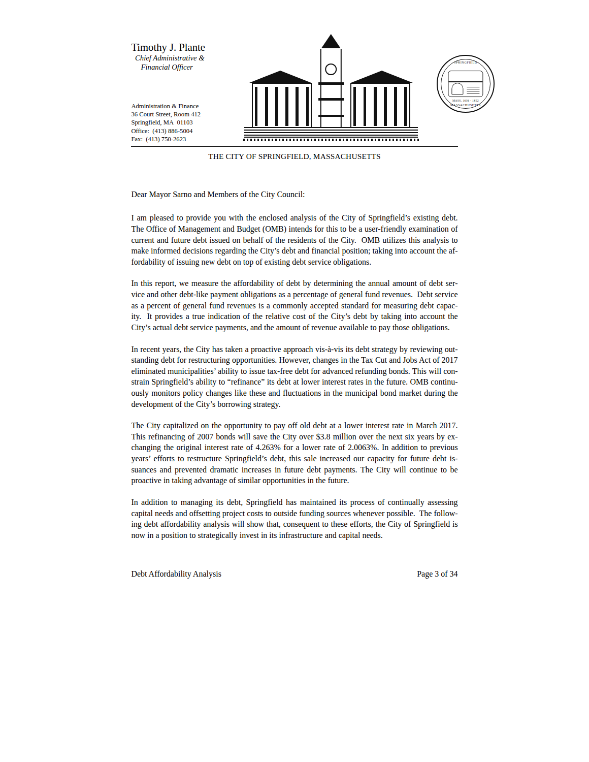Timothy J. Plante
Chief Administrative & Financial Officer
Administration & Finance
36 Court Street, Room 412
Springfield, MA 01103
Office: (413) 886-5004
Fax: (413) 750-2623
SPRINGFIELD
MASS. 1636 · 1852
MASSACHUSETTS
THE CITY OF SPRINGFIELD, MASSACHUSETTS
Dear Mayor Sarno and Members of the City Council:
I am pleased to provide you with the enclosed analysis of the City of Springfield’s existing debt. The Office of Management and Budget (OMB) intends for this to be a user-friendly examination of current and future debt issued on behalf of the residents of the City. OMB utilizes this analysis to make informed decisions regarding the City’s debt and financial position; taking into account the affordability of issuing new debt on top of existing debt service obligations.
In this report, we measure the affordability of debt by determining the annual amount of debt service and other debt-like payment obligations as a percentage of general fund revenues. Debt service as a percent of general fund revenues is a commonly accepted standard for measuring debt capacity. It provides a true indication of the relative cost of the City’s debt by taking into account the City’s actual debt service payments, and the amount of revenue available to pay those obligations.
In recent years, the City has taken a proactive approach vis-à-vis its debt strategy by reviewing outstanding debt for restructuring opportunities. However, changes in the Tax Cut and Jobs Act of 2017 eliminated municipalities’ ability to issue tax-free debt for advanced refunding bonds. This will constrain Springfield’s ability to “refinance” its debt at lower interest rates in the future. OMB continuously monitors policy changes like these and fluctuations in the municipal bond market during the development of the City’s borrowing strategy.
The City capitalized on the opportunity to pay off old debt at a lower interest rate in March 2017. This refinancing of 2007 bonds will save the City over $3.8 million over the next six years by exchanging the original interest rate of 4.263% for a lower rate of 2.0063%. In addition to previous years’ efforts to restructure Springfield’s debt, this sale increased our capacity for future debt issuances and prevented dramatic increases in future debt payments. The City will continue to be proactive in taking advantage of similar opportunities in the future.
In addition to managing its debt, Springfield has maintained its process of continually assessing capital needs and offsetting project costs to outside funding sources whenever possible. The following debt affordability analysis will show that, consequent to these efforts, the City of Springfield is now in a position to strategically invest in its infrastructure and capital needs.
Debt Affordability Analysis
Page 3 of 34